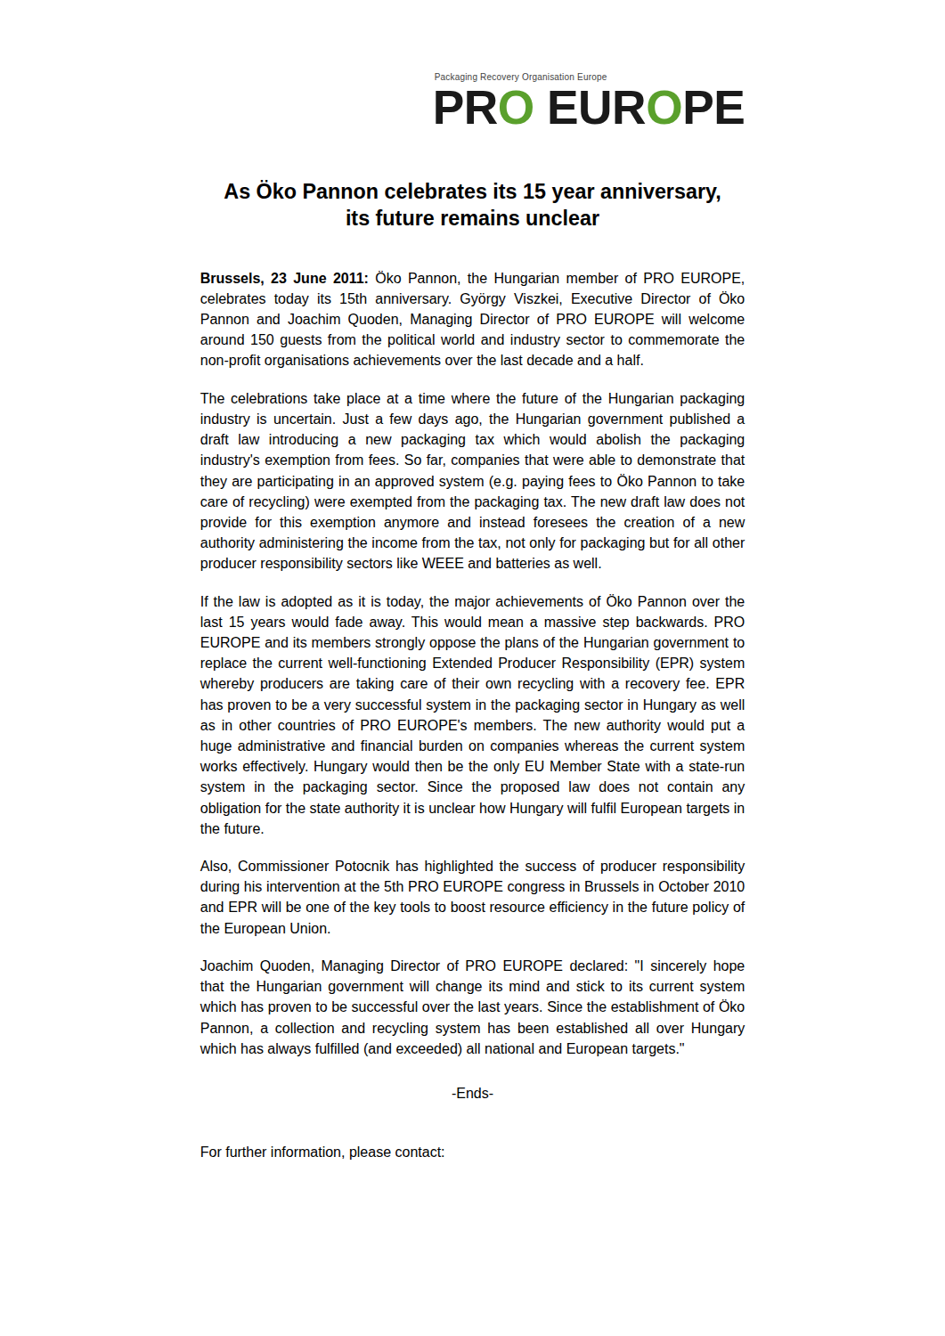Packaging Recovery Organisation Europe
PRO EUROPE
As Öko Pannon celebrates its 15 year anniversary,
its future remains unclear
Brussels, 23 June 2011: Öko Pannon, the Hungarian member of PRO EUROPE, celebrates today its 15th anniversary. György Viszkei, Executive Director of Öko Pannon and Joachim Quoden, Managing Director of PRO EUROPE will welcome around 150 guests from the political world and industry sector to commemorate the non-profit organisations achievements over the last decade and a half.
The celebrations take place at a time where the future of the Hungarian packaging industry is uncertain. Just a few days ago, the Hungarian government published a draft law introducing a new packaging tax which would abolish the packaging industry's exemption from fees. So far, companies that were able to demonstrate that they are participating in an approved system (e.g. paying fees to Öko Pannon to take care of recycling) were exempted from the packaging tax. The new draft law does not provide for this exemption anymore and instead foresees the creation of a new authority administering the income from the tax, not only for packaging but for all other producer responsibility sectors like WEEE and batteries as well.
If the law is adopted as it is today, the major achievements of Öko Pannon over the last 15 years would fade away. This would mean a massive step backwards. PRO EUROPE and its members strongly oppose the plans of the Hungarian government to replace the current well-functioning Extended Producer Responsibility (EPR) system whereby producers are taking care of their own recycling with a recovery fee. EPR has proven to be a very successful system in the packaging sector in Hungary as well as in other countries of PRO EUROPE's members. The new authority would put a huge administrative and financial burden on companies whereas the current system works effectively. Hungary would then be the only EU Member State with a state-run system in the packaging sector. Since the proposed law does not contain any obligation for the state authority it is unclear how Hungary will fulfil European targets in the future.
Also, Commissioner Potocnik has highlighted the success of producer responsibility during his intervention at the 5th PRO EUROPE congress in Brussels in October 2010 and EPR will be one of the key tools to boost resource efficiency in the future policy of the European Union.
Joachim Quoden, Managing Director of PRO EUROPE declared: "I sincerely hope that the Hungarian government will change its mind and stick to its current system which has proven to be successful over the last years. Since the establishment of Öko Pannon, a collection and recycling system has been established all over Hungary which has always fulfilled (and exceeded) all national and European targets."
-Ends-
For further information, please contact: